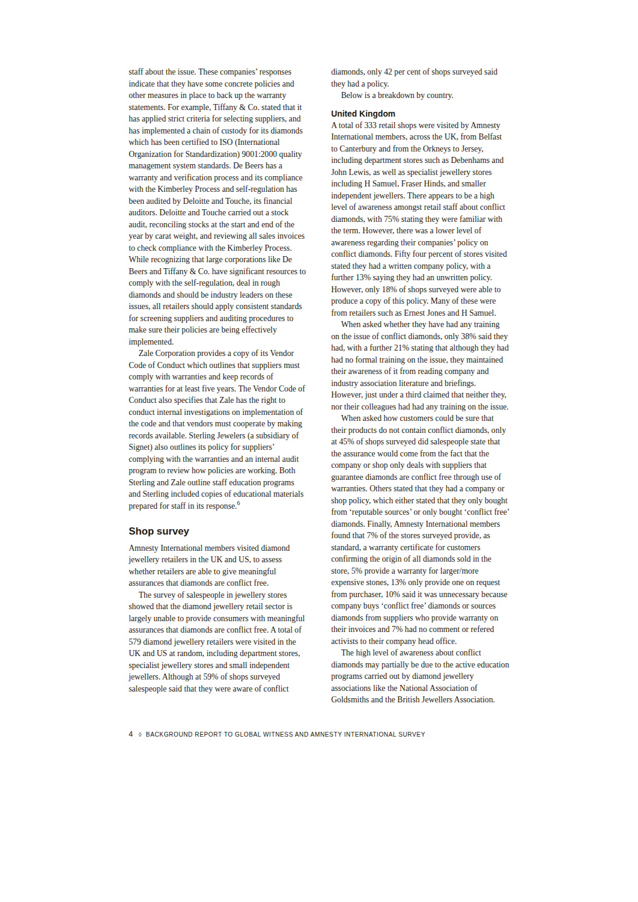staff about the issue. These companies’ responses indicate that they have some concrete policies and other measures in place to back up the warranty statements. For example, Tiffany & Co. stated that it has applied strict criteria for selecting suppliers, and has implemented a chain of custody for its diamonds which has been certified to ISO (International Organization for Standardization) 9001:2000 quality management system standards. De Beers has a warranty and verification process and its compliance with the Kimberley Process and self-regulation has been audited by Deloitte and Touche, its financial auditors. Deloitte and Touche carried out a stock audit, reconciling stocks at the start and end of the year by carat weight, and reviewing all sales invoices to check compliance with the Kimberley Process. While recognizing that large corporations like De Beers and Tiffany & Co. have significant resources to comply with the self-regulation, deal in rough diamonds and should be industry leaders on these issues, all retailers should apply consistent standards for screening suppliers and auditing procedures to make sure their policies are being effectively implemented.
Zale Corporation provides a copy of its Vendor Code of Conduct which outlines that suppliers must comply with warranties and keep records of warranties for at least five years. The Vendor Code of Conduct also specifies that Zale has the right to conduct internal investigations on implementation of the code and that vendors must cooperate by making records available. Sterling Jewelers (a subsidiary of Signet) also outlines its policy for suppliers’ complying with the warranties and an internal audit program to review how policies are working. Both Sterling and Zale outline staff education programs and Sterling included copies of educational materials prepared for staff in its response.6
Shop survey
Amnesty International members visited diamond jewellery retailers in the UK and US, to assess whether retailers are able to give meaningful assurances that diamonds are conflict free.
The survey of salespeople in jewellery stores showed that the diamond jewellery retail sector is largely unable to provide consumers with meaningful assurances that diamonds are conflict free. A total of 579 diamond jewellery retailers were visited in the UK and US at random, including department stores, specialist jewellery stores and small independent jewellers. Although at 59% of shops surveyed salespeople said that they were aware of conflict diamonds, only 42 per cent of shops surveyed said they had a policy.
Below is a breakdown by country.
United Kingdom
A total of 333 retail shops were visited by Amnesty International members, across the UK, from Belfast to Canterbury and from the Orkneys to Jersey, including department stores such as Debenhams and John Lewis, as well as specialist jewellery stores including H Samuel, Fraser Hinds, and smaller independent jewellers. There appears to be a high level of awareness amongst retail staff about conflict diamonds, with 75% stating they were familiar with the term. However, there was a lower level of awareness regarding their companies’ policy on conflict diamonds. Fifty four percent of stores visited stated they had a written company policy, with a further 13% saying they had an unwritten policy. However, only 18% of shops surveyed were able to produce a copy of this policy. Many of these were from retailers such as Ernest Jones and H Samuel.
When asked whether they have had any training on the issue of conflict diamonds, only 38% said they had, with a further 21% stating that although they had had no formal training on the issue, they maintained their awareness of it from reading company and industry association literature and briefings. However, just under a third claimed that neither they, nor their colleagues had had any training on the issue.
When asked how customers could be sure that their products do not contain conflict diamonds, only at 45% of shops surveyed did salespeople state that the assurance would come from the fact that the company or shop only deals with suppliers that guarantee diamonds are conflict free through use of warranties. Others stated that they had a company or shop policy, which either stated that they only bought from ‘reputable sources’ or only bought ‘conflict free’ diamonds. Finally, Amnesty International members found that 7% of the stores surveyed provide, as standard, a warranty certificate for customers confirming the origin of all diamonds sold in the store, 5% provide a warranty for larger/more expensive stones, 13% only provide one on request from purchaser, 10% said it was unnecessary because company buys ‘conflict free’ diamonds or sources diamonds from suppliers who provide warranty on their invoices and 7% had no comment or refered activists to their company head office.
The high level of awareness about conflict diamonds may partially be due to the active education programs carried out by diamond jewellery associations like the National Association of Goldsmiths and the British Jewellers Association.
4 ◊ BACKGROUND REPORT TO GLOBAL WITNESS AND AMNESTY INTERNATIONAL SURVEY